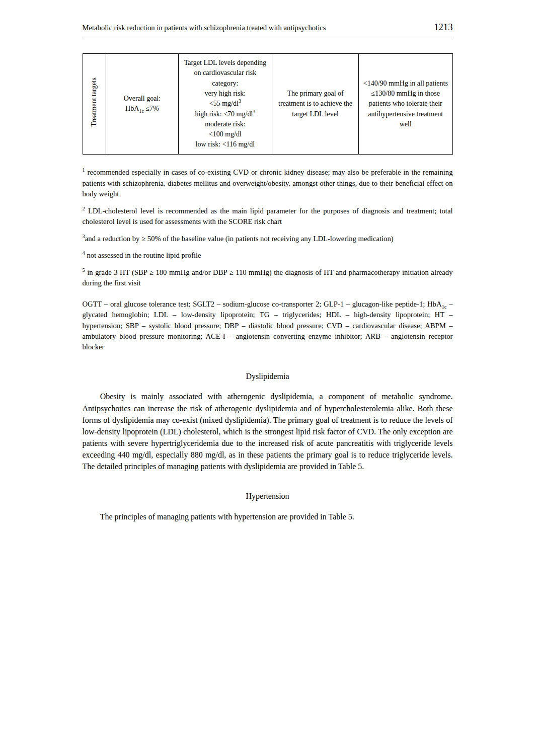Metabolic risk reduction in patients with schizophrenia treated with antipsychotics 1213
| Treatment targets | Overall goal: HbA 1c ≤7% | Target LDL levels depending on cardiovascular risk category: very high risk: <55 mg/dl 3 high risk: <70 mg/dl 3 moderate risk: <100 mg/dl low risk: <116 mg/dl | The primary goal of treatment is to achieve the target LDL level | <140/90 mmHg in all patients ≤130/80 mmHg in those patients who tolerate their antihypertensive treatment well |
1 recommended especially in cases of co-existing CVD or chronic kidney disease; may also be preferable in the remaining patients with schizophrenia, diabetes mellitus and overweight/obesity, amongst other things, due to their beneficial effect on body weight
2 LDL-cholesterol level is recommended as the main lipid parameter for the purposes of diagnosis and treatment; total cholesterol level is used for assessments with the SCORE risk chart
3and a reduction by ≥ 50% of the baseline value (in patients not receiving any LDL-lowering medication)
4 not assessed in the routine lipid profile
5 in grade 3 HT (SBP ≥ 180 mmHg and/or DBP ≥ 110 mmHg) the diagnosis of HT and pharmacotherapy initiation already during the first visit
OGTT – oral glucose tolerance test; SGLT2 – sodium-glucose co-transporter 2; GLP-1 – glucagon-like peptide-1; HbA1c – glycated hemoglobin; LDL – low-density lipoprotein; TG – triglycerides; HDL – high-density lipoprotein; HT – hypertension; SBP – systolic blood pressure; DBP – diastolic blood pressure; CVD – cardiovascular disease; ABPM – ambulatory blood pressure monitoring; ACE-I – angiotensin converting enzyme inhibitor; ARB – angiotensin receptor blocker
Dyslipidemia
Obesity is mainly associated with atherogenic dyslipidemia, a component of metabolic syndrome. Antipsychotics can increase the risk of atherogenic dyslipidemia and of hypercholesterolemia alike. Both these forms of dyslipidemia may co-exist (mixed dyslipidemia). The primary goal of treatment is to reduce the levels of low-density lipoprotein (LDL) cholesterol, which is the strongest lipid risk factor of CVD. The only exception are patients with severe hypertriglyceridemia due to the increased risk of acute pancreatitis with triglyceride levels exceeding 440 mg/dl, especially 880 mg/dl, as in these patients the primary goal is to reduce triglyceride levels. The detailed principles of managing patients with dyslipidemia are provided in Table 5.
Hypertension
The principles of managing patients with hypertension are provided in Table 5.